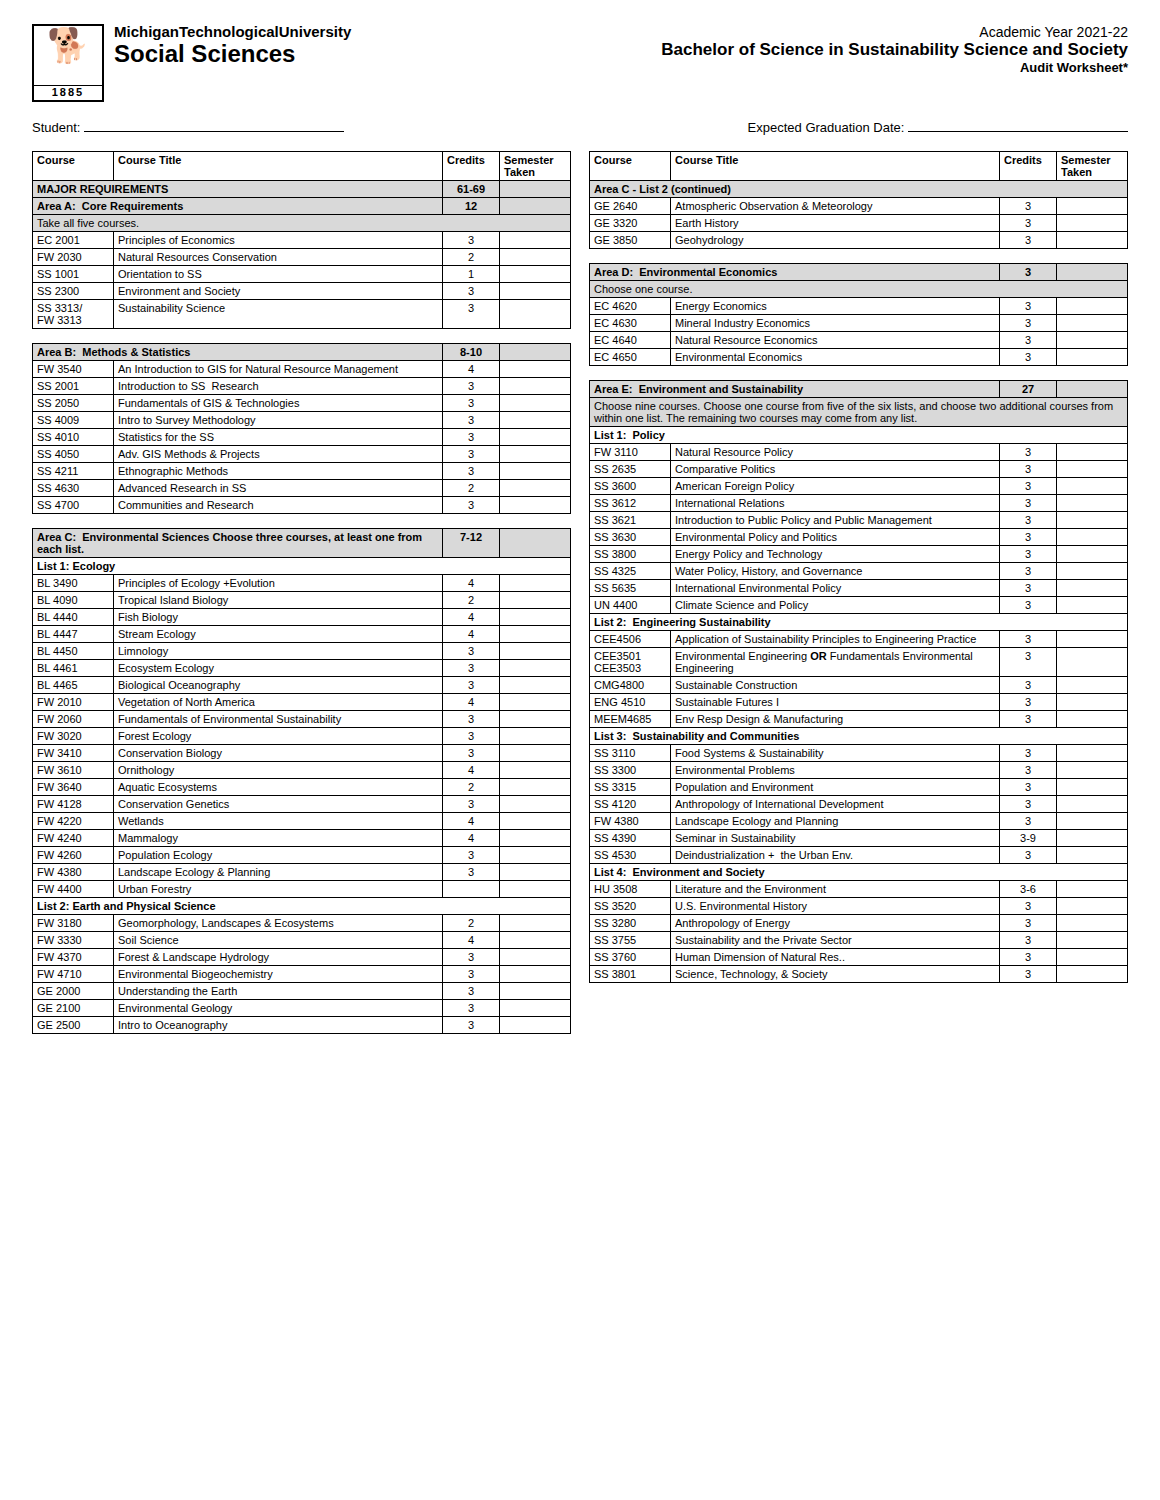🐕
1885
MichiganTechnologicalUniversity
Social Sciences
Academic Year 2021-22
Bachelor of Science in Sustainability Science and Society
Audit Worksheet*
Student:
Expected Graduation Date:
| Course | Course Title | Credits | Semester Taken |
| --- | --- | --- | --- |
| MAJOR REQUIREMENTS | 61-69 | |
| Area A: Core Requirements | 12 | |
| Take all five courses. |
| EC 2001 | Principles of Economics | 3 | |
| FW 2030 | Natural Resources Conservation | 2 | |
| SS 1001 | Orientation to SS | 1 | |
| SS 2300 | Environment and Society | 3 | |
| SS 3313/ FW 3313 | Sustainability Science | 3 | |
| Area B: Methods & Statistics | 8-10 | |
| FW 3540 | An Introduction to GIS for Natural Resource Management | 4 | |
| SS 2001 | Introduction to SS Research | 3 | |
| SS 2050 | Fundamentals of GIS & Technologies | 3 | |
| SS 4009 | Intro to Survey Methodology | 3 | |
| SS 4010 | Statistics for the SS | 3 | |
| SS 4050 | Adv. GIS Methods & Projects | 3 | |
| SS 4211 | Ethnographic Methods | 3 | |
| SS 4630 | Advanced Research in SS | 2 | |
| SS 4700 | Communities and Research | 3 | |
| Area C: Environmental Sciences Choose three courses, at least one from each list. | 7-12 | |
| List 1: Ecology |
| BL 3490 | Principles of Ecology +Evolution | 4 | |
| BL 4090 | Tropical Island Biology | 2 | |
| BL 4440 | Fish Biology | 4 | |
| BL 4447 | Stream Ecology | 4 | |
| BL 4450 | Limnology | 3 | |
| BL 4461 | Ecosystem Ecology | 3 | |
| BL 4465 | Biological Oceanography | 3 | |
| FW 2010 | Vegetation of North America | 4 | |
| FW 2060 | Fundamentals of Environmental Sustainability | 3 | |
| FW 3020 | Forest Ecology | 3 | |
| FW 3410 | Conservation Biology | 3 | |
| FW 3610 | Ornithology | 4 | |
| FW 3640 | Aquatic Ecosystems | 2 | |
| FW 4128 | Conservation Genetics | 3 | |
| FW 4220 | Wetlands | 4 | |
| FW 4240 | Mammalogy | 4 | |
| FW 4260 | Population Ecology | 3 | |
| FW 4380 | Landscape Ecology & Planning | 3 | |
| FW 4400 | Urban Forestry | | |
| List 2: Earth and Physical Science |
| FW 3180 | Geomorphology, Landscapes & Ecosystems | 2 | |
| FW 3330 | Soil Science | 4 | |
| FW 4370 | Forest & Landscape Hydrology | 3 | |
| FW 4710 | Environmental Biogeochemistry | 3 | |
| GE 2000 | Understanding the Earth | 3 | |
| GE 2100 | Environmental Geology | 3 | |
| GE 2500 | Intro to Oceanography | 3 | |
| Course | Course Title | Credits | Semester Taken |
| --- | --- | --- | --- |
| Area C - List 2 (continued) |
| GE 2640 | Atmospheric Observation & Meteorology | 3 | |
| GE 3320 | Earth History | 3 | |
| GE 3850 | Geohydrology | 3 | |
| Area D: Environmental Economics | 3 | |
| Choose one course. |
| EC 4620 | Energy Economics | 3 | |
| EC 4630 | Mineral Industry Economics | 3 | |
| EC 4640 | Natural Resource Economics | 3 | |
| EC 4650 | Environmental Economics | 3 | |
| Area E: Environment and Sustainability | 27 | |
| Choose nine courses. Choose one course from five of the six lists, and choose two additional courses from within one list. The remaining two courses may come from any list. |
| List 1: Policy |
| FW 3110 | Natural Resource Policy | 3 | |
| SS 2635 | Comparative Politics | 3 | |
| SS 3600 | American Foreign Policy | 3 | |
| SS 3612 | International Relations | 3 | |
| SS 3621 | Introduction to Public Policy and Public Management | 3 | |
| SS 3630 | Environmental Policy and Politics | 3 | |
| SS 3800 | Energy Policy and Technology | 3 | |
| SS 4325 | Water Policy, History, and Governance | 3 | |
| SS 5635 | International Environmental Policy | 3 | |
| UN 4400 | Climate Science and Policy | 3 | |
| List 2: Engineering Sustainability |
| CEE4506 | Application of Sustainability Principles to Engineering Practice | 3 | |
| CEE3501 CEE3503 | Environmental Engineering OR Fundamentals Environmental Engineering | 3 | |
| CMG4800 | Sustainable Construction | 3 | |
| ENG 4510 | Sustainable Futures I | 3 | |
| MEEM4685 | Env Resp Design & Manufacturing | 3 | |
| List 3: Sustainability and Communities |
| SS 3110 | Food Systems & Sustainability | 3 | |
| SS 3300 | Environmental Problems | 3 | |
| SS 3315 | Population and Environment | 3 | |
| SS 4120 | Anthropology of International Development | 3 | |
| FW 4380 | Landscape Ecology and Planning | 3 | |
| SS 4390 | Seminar in Sustainability | 3-9 | |
| SS 4530 | Deindustrialization + the Urban Env. | 3 | |
| List 4: Environment and Society |
| HU 3508 | Literature and the Environment | 3-6 | |
| SS 3520 | U.S. Environmental History | 3 | |
| SS 3280 | Anthropology of Energy | 3 | |
| SS 3755 | Sustainability and the Private Sector | 3 | |
| SS 3760 | Human Dimension of Natural Res.. | 3 | |
| SS 3801 | Science, Technology, & Society | 3 | |